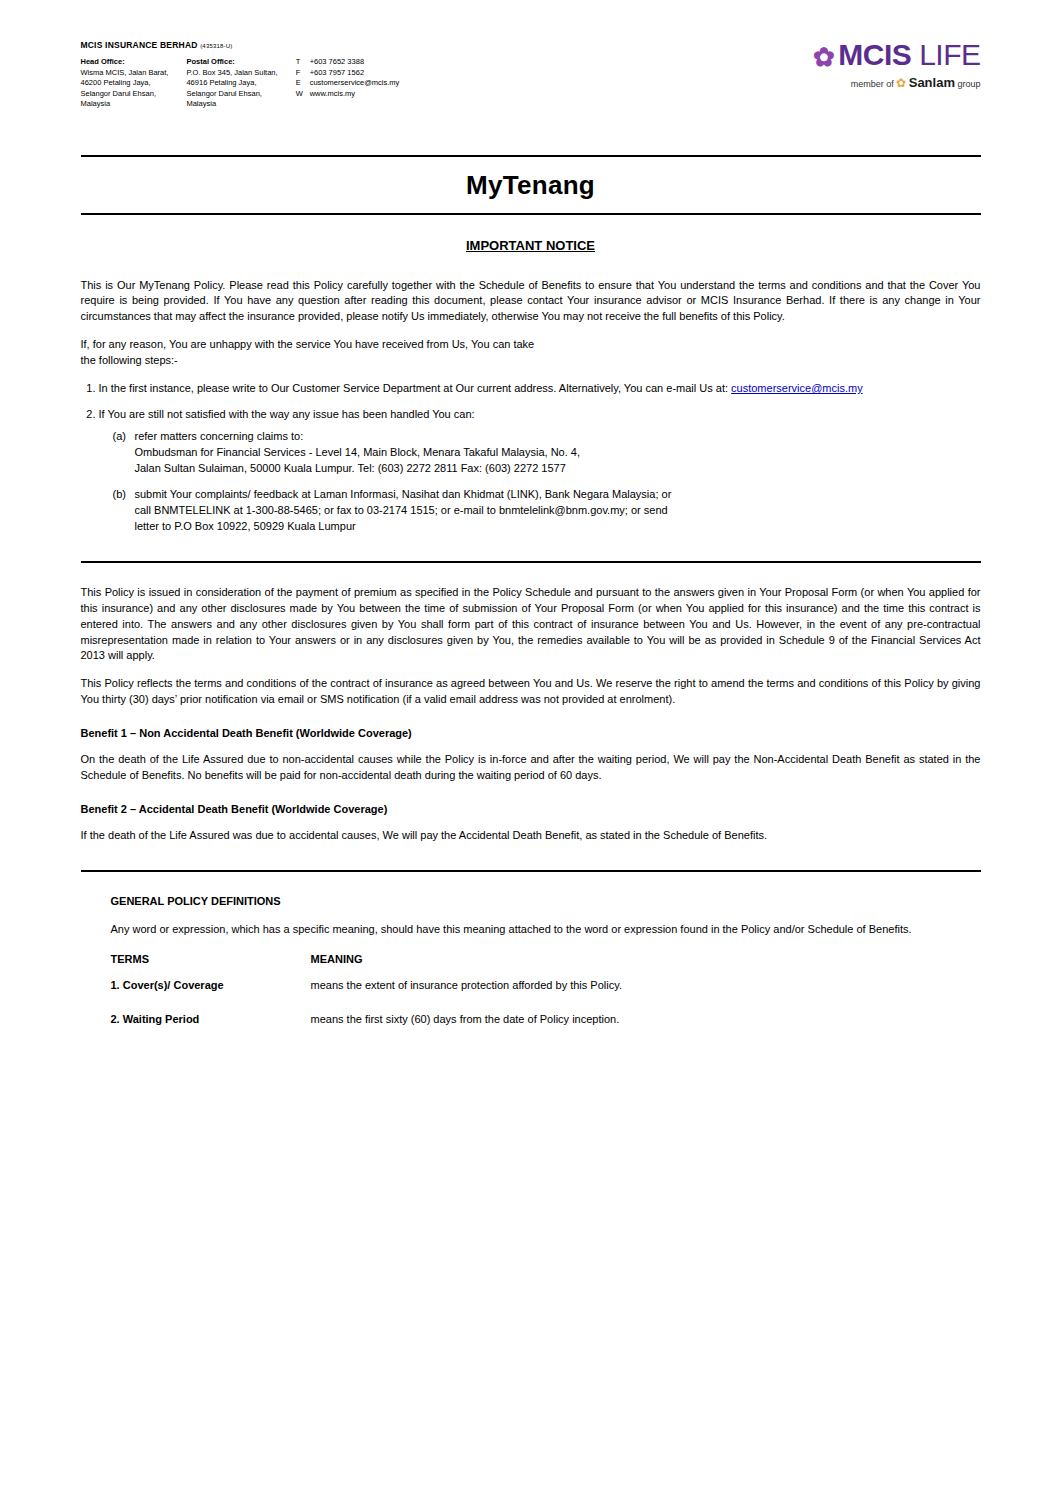MCIS INSURANCE BERHAD (435318-U)
| Head Office: | Postal Office: | T | +603 7652 3388 |
| Wisma MCIS, Jalan Barat, | P.O. Box 345, Jalan Sultan, | F | +603 7957 1562 |
| 46200 Petaling Jaya, | 46916 Petaling Jaya, | E | customerservice@mcis.my |
| Selangor Darul Ehsan, | Selangor Darul Ehsan, | W | www.mcis.my |
| Malaysia | Malaysia | | |
✿MCIS LIFE
member of ✿ Sanlam group
MyTenang
IMPORTANT NOTICE
This is Our MyTenang Policy. Please read this Policy carefully together with the Schedule of Benefits to ensure that You understand the terms and conditions and that the Cover You require is being provided. If You have any question after reading this document, please contact Your insurance advisor or MCIS Insurance Berhad. If there is any change in Your circumstances that may affect the insurance provided, please notify Us immediately, otherwise You may not receive the full benefits of this Policy.
If, for any reason, You are unhappy with the service You have received from Us, You can take
the following steps:-
In the first instance, please write to Our Customer Service Department at Our current address. Alternatively, You can e-mail Us at: customerservice@mcis.my
If You are still not satisfied with the way any issue has been handled You can:
(a) refer matters concerning claims to: Ombudsman for Financial Services - Level 14, Main Block, Menara Takaful Malaysia, No. 4,
Jalan Sultan Sulaiman, 50000 Kuala Lumpur. Tel: (603) 2272 2811 Fax: (603) 2272 1577
(b) submit Your complaints/ feedback at Laman Informasi, Nasihat dan Khidmat (LINK), Bank Negara Malaysia; or call BNMTELELINK at 1-300-88-5465; or fax to 03-2174 1515; or e-mail to bnmtelelink@bnm.gov.my; or send
letter to P.O Box 10922, 50929 Kuala Lumpur
This Policy is issued in consideration of the payment of premium as specified in the Policy Schedule and pursuant to the answers given in Your Proposal Form (or when You applied for this insurance) and any other disclosures made by You between the time of submission of Your Proposal Form (or when You applied for this insurance) and the time this contract is entered into. The answers and any other disclosures given by You shall form part of this contract of insurance between You and Us. However, in the event of any pre-contractual misrepresentation made in relation to Your answers or in any disclosures given by You, the remedies available to You will be as provided in Schedule 9 of the Financial Services Act 2013 will apply.
This Policy reflects the terms and conditions of the contract of insurance as agreed between You and Us. We reserve the right to amend the terms and conditions of this Policy by giving You thirty (30) days’ prior notification via email or SMS notification (if a valid email address was not provided at enrolment).
Benefit 1 – Non Accidental Death Benefit (Worldwide Coverage)
On the death of the Life Assured due to non-accidental causes while the Policy is in-force and after the waiting period, We will pay the Non-Accidental Death Benefit as stated in the Schedule of Benefits. No benefits will be paid for non-accidental death during the waiting period of 60 days.
Benefit 2 – Accidental Death Benefit (Worldwide Coverage)
If the death of the Life Assured was due to accidental causes, We will pay the Accidental Death Benefit, as stated in the Schedule of Benefits.
GENERAL POLICY DEFINITIONS
Any word or expression, which has a specific meaning, should have this meaning attached to the word or expression found in the Policy and/or Schedule of Benefits.
| TERMS | MEANING |
| --- | --- |
| 1. Cover(s)/ Coverage | means the extent of insurance protection afforded by this Policy. |
| 2. Waiting Period | means the first sixty (60) days from the date of Policy inception. |